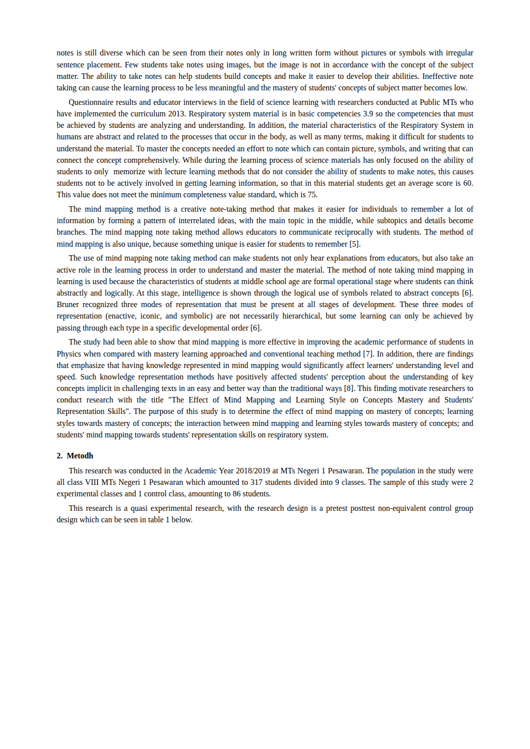notes is still diverse which can be seen from their notes only in long written form without pictures or symbols with irregular sentence placement. Few students take notes using images, but the image is not in accordance with the concept of the subject matter. The ability to take notes can help students build concepts and make it easier to develop their abilities. Ineffective note taking can cause the learning process to be less meaningful and the mastery of students' concepts of subject matter becomes low.
Questionnaire results and educator interviews in the field of science learning with researchers conducted at Public MTs who have implemented the curriculum 2013. Respiratory system material is in basic competencies 3.9 so the competencies that must be achieved by students are analyzing and understanding. In addition, the material characteristics of the Respiratory System in humans are abstract and related to the processes that occur in the body, as well as many terms, making it difficult for students to understand the material. To master the concepts needed an effort to note which can contain picture, symbols, and writing that can connect the concept comprehensively. While during the learning process of science materials has only focused on the ability of students to only memorize with lecture learning methods that do not consider the ability of students to make notes, this causes students not to be actively involved in getting learning information, so that in this material students get an average score is 60. This value does not meet the minimum completeness value standard, which is 75.
The mind mapping method is a creative note-taking method that makes it easier for individuals to remember a lot of information by forming a pattern of interrelated ideas, with the main topic in the middle, while subtopics and details become branches. The mind mapping note taking method allows educators to communicate reciprocally with students. The method of mind mapping is also unique, because something unique is easier for students to remember [5].
The use of mind mapping note taking method can make students not only hear explanations from educators, but also take an active role in the learning process in order to understand and master the material. The method of note taking mind mapping in learning is used because the characteristics of students at middle school age are formal operational stage where students can think abstractly and logically. At this stage, intelligence is shown through the logical use of symbols related to abstract concepts [6]. Bruner recognized three modes of representation that must be present at all stages of development. These three modes of representation (enactive, iconic, and symbolic) are not necessarily hierarchical, but some learning can only be achieved by passing through each type in a specific developmental order [6].
The study had been able to show that mind mapping is more effective in improving the academic performance of students in Physics when compared with mastery learning approached and conventional teaching method [7]. In addition, there are findings that emphasize that having knowledge represented in mind mapping would significantly affect learners' understanding level and speed. Such knowledge representation methods have positively affected students' perception about the understanding of key concepts implicit in challenging texts in an easy and better way than the traditional ways [8]. This finding motivate researchers to conduct research with the title "The Effect of Mind Mapping and Learning Style on Concepts Mastery and Students' Representation Skills". The purpose of this study is to determine the effect of mind mapping on mastery of concepts; learning styles towards mastery of concepts; the interaction between mind mapping and learning styles towards mastery of concepts; and students' mind mapping towards students' representation skills on respiratory system.
2. Metodh
This research was conducted in the Academic Year 2018/2019 at MTs Negeri 1 Pesawaran. The population in the study were all class VIII MTs Negeri 1 Pesawaran which amounted to 317 students divided into 9 classes. The sample of this study were 2 experimental classes and 1 control class, amounting to 86 students.
This research is a quasi experimental research, with the research design is a pretest posttest non-equivalent control group design which can be seen in table 1 below.